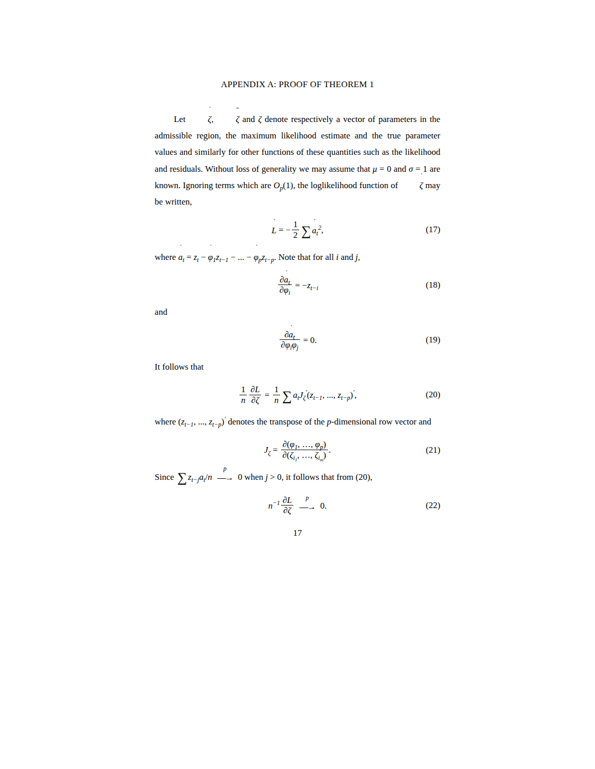APPENDIX A: PROOF OF THEOREM 1
Let ˙ζ, ˆζ and ζ denote respectively a vector of parameters in the admissible region, the maximum likelihood estimate and the true parameter values and similarly for other functions of these quantities such as the likelihood and residuals. Without loss of generality we may assume that μ = 0 and σ = 1 are known. Ignoring terms which are Op(1), the loglikelihood function of ˙ζ may be written,
˙L = −12∑˙at2, (17)
where ˙at = zt − ˙φ1zt−1 − ... − ˙φpzt−p. Note that for all i and j,
∂˙at∂˙φi = −zt−i (18)
and
∂˙at∂˙φi˙φj = 0. (19)
It follows that
1 n∂L∂ζ = 1 n∑at Jζ′(zt−1, ..., zt−p)′, (20)
where (zt−1, ..., zt−p)′ denotes the transpose of the p-dimensional row vector and
Jζ = ∂(φ1, …, φp)∂(ζi1, …, ζim). (21)
Since ∑zt−jat/n p—→ 0 when j > 0, it follows that from (20),
n−1∂L∂ζ p—→ 0. (22)
17